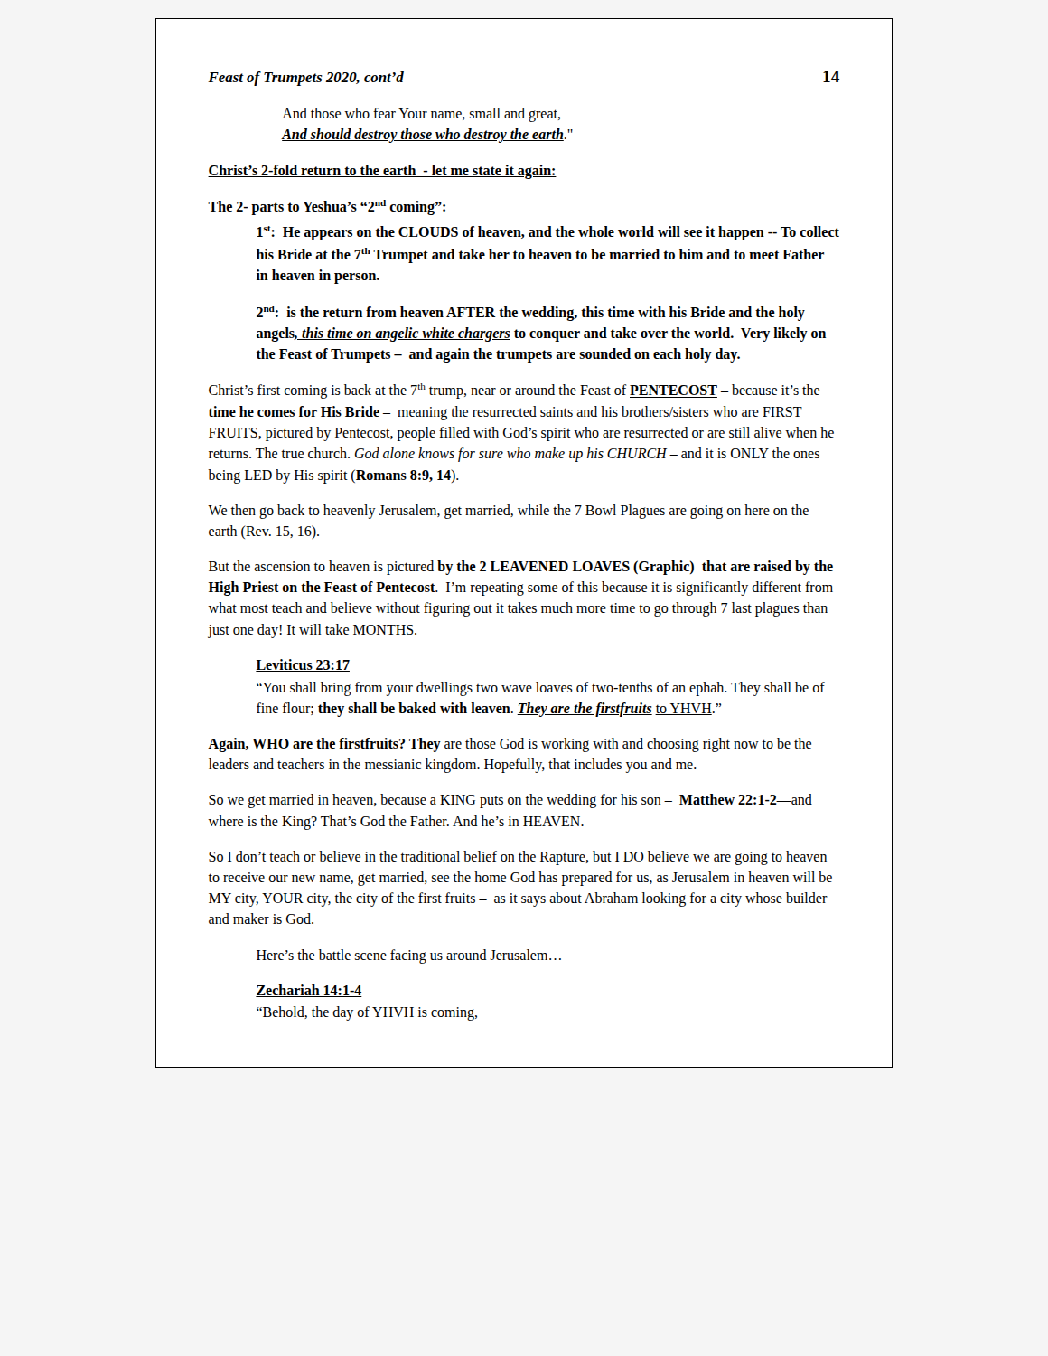Feast of Trumpets 2020, cont’d 14
And those who fear Your name, small and great,
And should destroy those who destroy the earth."
Christ’s 2-fold return to the earth - let me state it again:
The 2- parts to Yeshua’s “2nd coming”:
1st: He appears on the CLOUDS of heaven, and the whole world will see it happen -- To collect his Bride at the 7th Trumpet and take her to heaven to be married to him and to meet Father in heaven in person.
2nd: is the return from heaven AFTER the wedding, this time with his Bride and the holy angels, this time on angelic white chargers to conquer and take over the world. Very likely on the Feast of Trumpets – and again the trumpets are sounded on each holy day.
Christ’s first coming is back at the 7th trump, near or around the Feast of PENTECOST – because it’s the time he comes for His Bride – meaning the resurrected saints and his brothers/sisters who are FIRST FRUITS, pictured by Pentecost, people filled with God’s spirit who are resurrected or are still alive when he returns. The true church. God alone knows for sure who make up his CHURCH – and it is ONLY the ones being LED by His spirit (Romans 8:9, 14).
We then go back to heavenly Jerusalem, get married, while the 7 Bowl Plagues are going on here on the earth (Rev. 15, 16).
But the ascension to heaven is pictured by the 2 LEAVENED LOAVES (Graphic) that are raised by the High Priest on the Feast of Pentecost. I’m repeating some of this because it is significantly different from what most teach and believe without figuring out it takes much more time to go through 7 last plagues than just one day! It will take MONTHS.
Leviticus 23:17
“You shall bring from your dwellings two wave loaves of two-tenths of an ephah. They shall be of fine flour; they shall be baked with leaven. They are the firstfruits to YHVH.”
Again, WHO are the firstfruits? They are those God is working with and choosing right now to be the leaders and teachers in the messianic kingdom. Hopefully, that includes you and me.
So we get married in heaven, because a KING puts on the wedding for his son – Matthew 22:1-2—and where is the King? That’s God the Father. And he’s in HEAVEN.
So I don’t teach or believe in the traditional belief on the Rapture, but I DO believe we are going to heaven to receive our new name, get married, see the home God has prepared for us, as Jerusalem in heaven will be MY city, YOUR city, the city of the first fruits – as it says about Abraham looking for a city whose builder and maker is God.
Here’s the battle scene facing us around Jerusalem…
Zechariah 14:1-4
“Behold, the day of YHVH is coming,